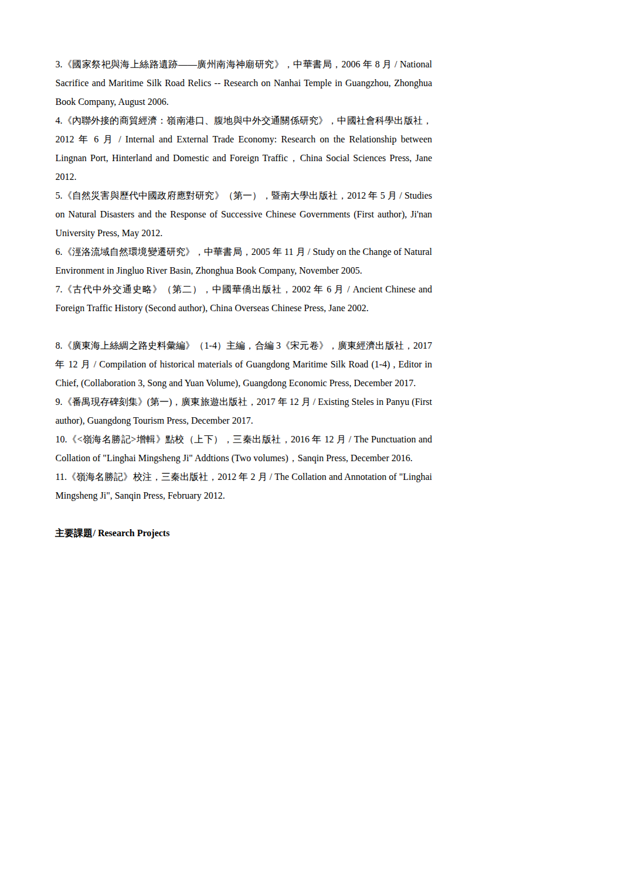3.《國家祭祀與海上絲路遺跡——廣州南海神廟研究》，中華書局，2006 年 8 月 / National Sacrifice and Maritime Silk Road Relics -- Research on Nanhai Temple in Guangzhou, Zhonghua Book Company, August 2006.
4.《內聯外接的商貿經濟：嶺南港口、腹地與中外交通關係研究》，中國社會科學出版社，2012 年 6 月 / Internal and External Trade Economy: Research on the Relationship between Lingnan Port, Hinterland and Domestic and Foreign Traffic，China Social Sciences Press, Jane 2012.
5.《自然災害與歷代中國政府應對研究》（第一），暨南大學出版社，2012 年 5 月 / Studies on Natural Disasters and the Response of Successive Chinese Governments (First author), Ji'nan University Press, May 2012.
6.《涇洛流域自然環境變遷研究》，中華書局，2005 年 11 月 / Study on the Change of Natural Environment in Jingluo River Basin, Zhonghua Book Company, November 2005.
7.《古代中外交通史略》（第二），中國華僑出版社，2002 年 6 月 / Ancient Chinese and Foreign Traffic History (Second author), China Overseas Chinese Press, Jane 2002.
8.《廣東海上絲綢之路史料彙編》（1-4）主編，合編 3《宋元卷》，廣東經濟出版社，2017 年 12 月 / Compilation of historical materials of Guangdong Maritime Silk Road (1-4) , Editor in Chief, (Collaboration 3, Song and Yuan Volume), Guangdong Economic Press, December 2017.
9.《番禺現存碑刻集》(第一)，廣東旅遊出版社，2017 年 12 月 / Existing Steles in Panyu (First author), Guangdong Tourism Press, December 2017.
10.《<嶺海名勝記>增輯》點校（上下），三秦出版社，2016 年 12 月 / The Punctuation and Collation of "Linghai Mingsheng Ji" Addtions (Two volumes)，Sanqin Press, December 2016.
11.《嶺海名勝記》校注，三秦出版社，2012 年 2 月 / The Collation and Annotation of "Linghai Mingsheng Ji", Sanqin Press, February 2012.
主要課題/ Research Projects